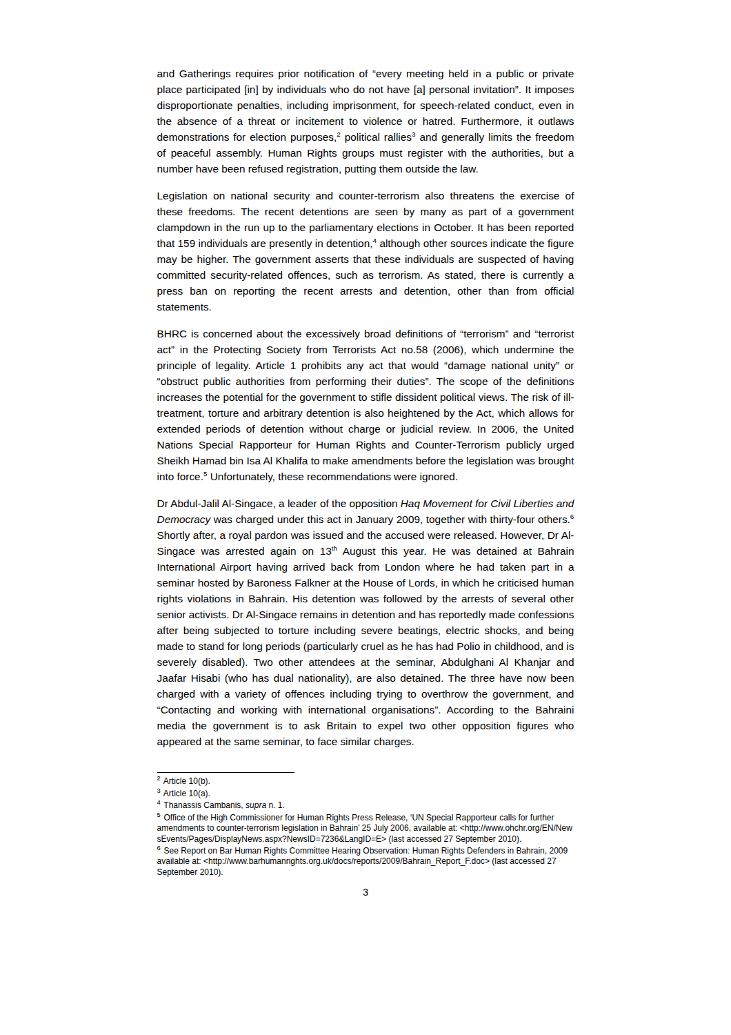and Gatherings requires prior notification of “every meeting held in a public or private place participated [in] by individuals who do not have [a] personal invitation”. It imposes disproportionate penalties, including imprisonment, for speech-related conduct, even in the absence of a threat or incitement to violence or hatred. Furthermore, it outlaws demonstrations for election purposes,2 political rallies3 and generally limits the freedom of peaceful assembly. Human Rights groups must register with the authorities, but a number have been refused registration, putting them outside the law.
Legislation on national security and counter-terrorism also threatens the exercise of these freedoms. The recent detentions are seen by many as part of a government clampdown in the run up to the parliamentary elections in October. It has been reported that 159 individuals are presently in detention,4 although other sources indicate the figure may be higher. The government asserts that these individuals are suspected of having committed security-related offences, such as terrorism. As stated, there is currently a press ban on reporting the recent arrests and detention, other than from official statements.
BHRC is concerned about the excessively broad definitions of “terrorism” and “terrorist act” in the Protecting Society from Terrorists Act no.58 (2006), which undermine the principle of legality. Article 1 prohibits any act that would “damage national unity” or “obstruct public authorities from performing their duties”. The scope of the definitions increases the potential for the government to stifle dissident political views. The risk of ill-treatment, torture and arbitrary detention is also heightened by the Act, which allows for extended periods of detention without charge or judicial review. In 2006, the United Nations Special Rapporteur for Human Rights and Counter-Terrorism publicly urged Sheikh Hamad bin Isa Al Khalifa to make amendments before the legislation was brought into force.5 Unfortunately, these recommendations were ignored.
Dr Abdul-Jalil Al-Singace, a leader of the opposition Haq Movement for Civil Liberties and Democracy was charged under this act in January 2009, together with thirty-four others.6 Shortly after, a royal pardon was issued and the accused were released. However, Dr Al-Singace was arrested again on 13th August this year. He was detained at Bahrain International Airport having arrived back from London where he had taken part in a seminar hosted by Baroness Falkner at the House of Lords, in which he criticised human rights violations in Bahrain. His detention was followed by the arrests of several other senior activists. Dr Al-Singace remains in detention and has reportedly made confessions after being subjected to torture including severe beatings, electric shocks, and being made to stand for long periods (particularly cruel as he has had Polio in childhood, and is severely disabled). Two other attendees at the seminar, Abdulghani Al Khanjar and Jaafar Hisabi (who has dual nationality), are also detained. The three have now been charged with a variety of offences including trying to overthrow the government, and “Contacting and working with international organisations”. According to the Bahraini media the government is to ask Britain to expel two other opposition figures who appeared at the same seminar, to face similar charges.
2 Article 10(b).
3 Article 10(a).
4 Thanassis Cambanis, supra n. 1.
5 Office of the High Commissioner for Human Rights Press Release, ‘UN Special Rapporteur calls for further amendments to counter-terrorism legislation in Bahrain’ 25 July 2006, available at: <http://www.ohchr.org/EN/NewsEvents/Pages/DisplayNews.aspx?NewsID=7236&LangID=E> (last accessed 27 September 2010).
6 See Report on Bar Human Rights Committee Hearing Observation: Human Rights Defenders in Bahrain, 2009 available at: <http://www.barhumanrights.org.uk/docs/reports/2009/Bahrain_Report_F.doc> (last accessed 27 September 2010).
3